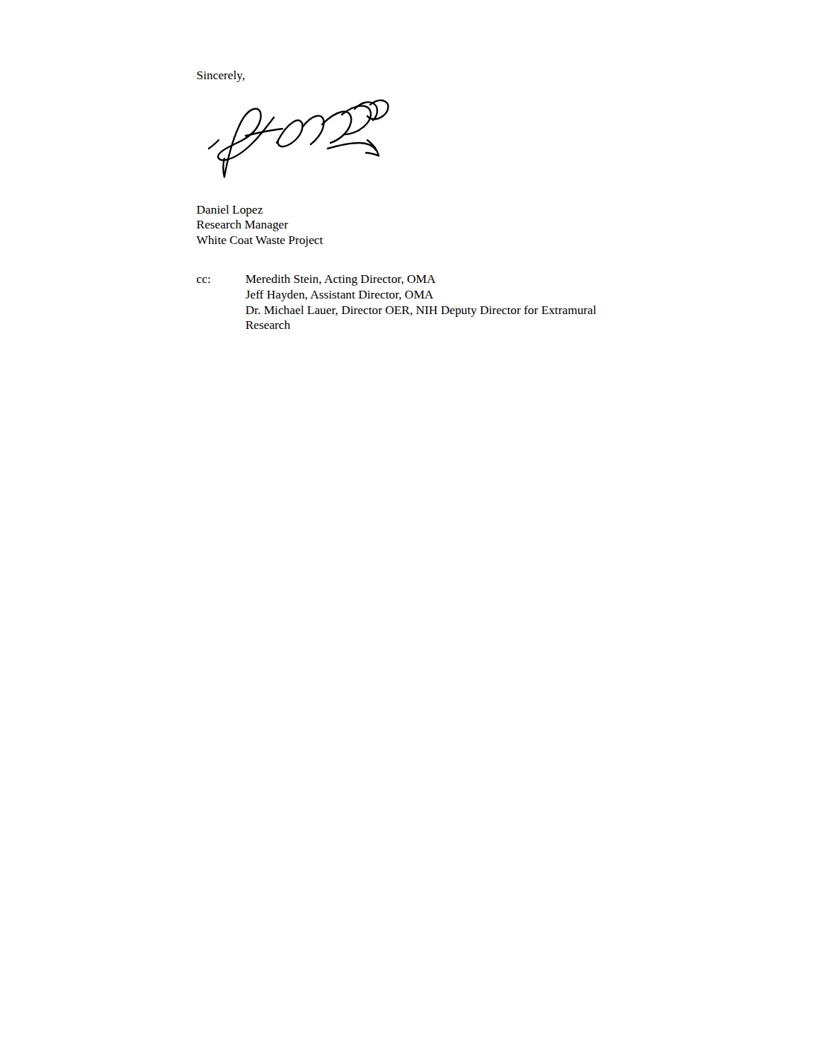Sincerely,
Daniel Lopez
Research Manager
White Coat Waste Project
cc:
Meredith Stein, Acting Director, OMA
Jeff Hayden, Assistant Director, OMA
Dr. Michael Lauer, Director OER, NIH Deputy Director for Extramural Research